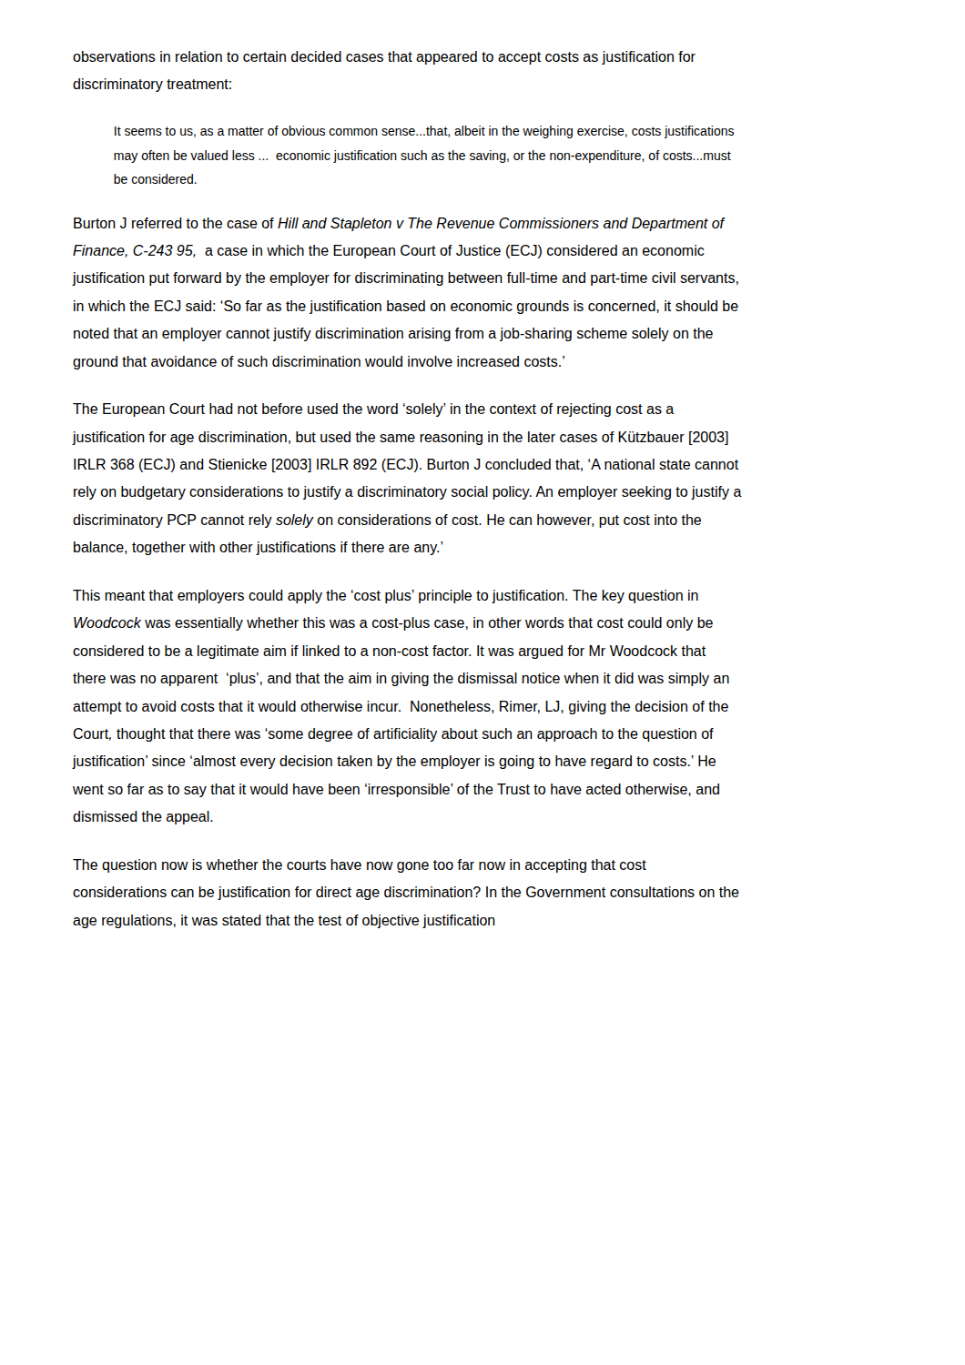observations in relation to certain decided cases that appeared to accept costs as justification for discriminatory treatment:
It seems to us, as a matter of obvious common sense...that, albeit in the weighing exercise, costs justifications may often be valued less ... economic justification such as the saving, or the non-expenditure, of costs...must be considered.
Burton J referred to the case of Hill and Stapleton v The Revenue Commissioners and Department of Finance, C-243 95, a case in which the European Court of Justice (ECJ) considered an economic justification put forward by the employer for discriminating between full-time and part-time civil servants, in which the ECJ said: ‘So far as the justification based on economic grounds is concerned, it should be noted that an employer cannot justify discrimination arising from a job-sharing scheme solely on the ground that avoidance of such discrimination would involve increased costs.’
The European Court had not before used the word ‘solely’ in the context of rejecting cost as a justification for age discrimination, but used the same reasoning in the later cases of Kützbauer [2003] IRLR 368 (ECJ) and Stienicke [2003] IRLR 892 (ECJ). Burton J concluded that, ‘A national state cannot rely on budgetary considerations to justify a discriminatory social policy. An employer seeking to justify a discriminatory PCP cannot rely solely on considerations of cost. He can however, put cost into the balance, together with other justifications if there are any.’
This meant that employers could apply the ‘cost plus’ principle to justification. The key question in Woodcock was essentially whether this was a cost-plus case, in other words that cost could only be considered to be a legitimate aim if linked to a non-cost factor. It was argued for Mr Woodcock that there was no apparent ‘plus’, and that the aim in giving the dismissal notice when it did was simply an attempt to avoid costs that it would otherwise incur. Nonetheless, Rimer, LJ, giving the decision of the Court, thought that there was ‘some degree of artificiality about such an approach to the question of justification’ since ‘almost every decision taken by the employer is going to have regard to costs.’ He went so far as to say that it would have been ‘irresponsible’ of the Trust to have acted otherwise, and dismissed the appeal.
The question now is whether the courts have now gone too far now in accepting that cost considerations can be justification for direct age discrimination? In the Government consultations on the age regulations, it was stated that the test of objective justification